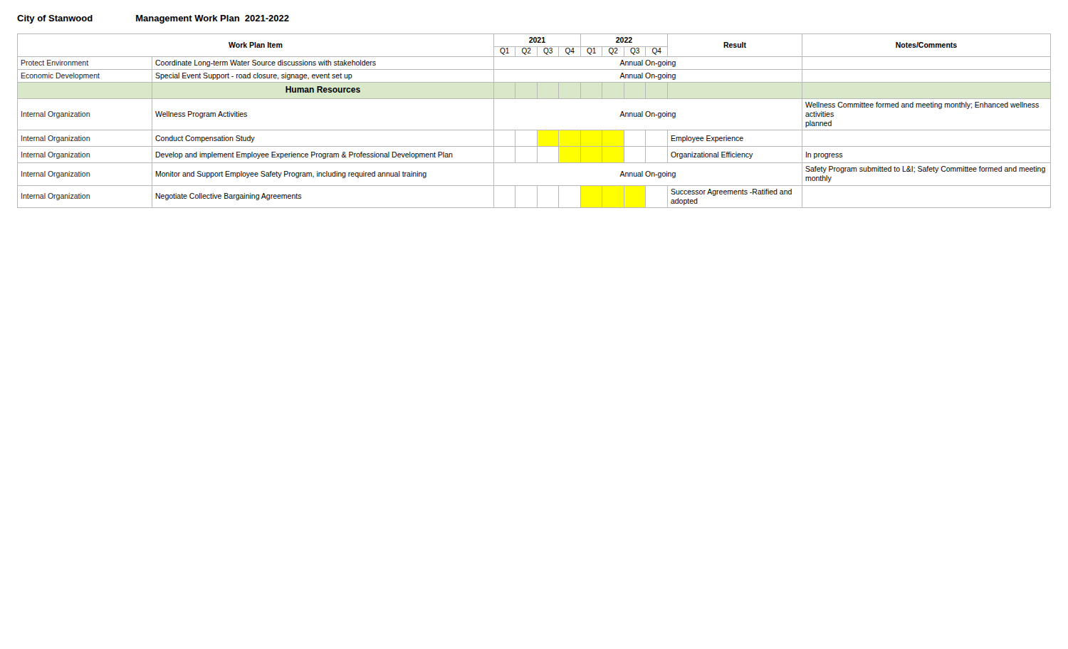City of Stanwood
Management Work Plan 2021-2022
| Work Plan Item | 2021 | 2022 | Result | Notes/Comments |
| --- | --- | --- | --- | --- |
| Q1 | Q2 | Q3 | Q4 | Q1 | Q2 | Q3 | Q4 |
| Protect Environment | Coordinate Long-term Water Source discussions with stakeholders | Annual On-going | |
| Economic Development | Special Event Support - road closure, signage, event set up | Annual On-going | |
| | Human Resources | | | | | | | | | | |
| Internal Organization | Wellness Program Activities | Annual On-going | Wellness Committee formed and meeting monthly; Enhanced wellness activities planned |
| Internal Organization | Conduct Compensation Study | | | | | | | | | Employee Experience | |
| Internal Organization | Develop and implement Employee Experience Program & Professional Development Plan | | | | | | | | | Organizational Efficiency | In progress |
| Internal Organization | Monitor and Support Employee Safety Program, including required annual training | Annual On-going | Safety Program submitted to L&I; Safety Committee formed and meeting monthly |
| Internal Organization | Negotiate Collective Bargaining Agreements | | | | | | | | | Successor Agreements - Ratified and adopted | |